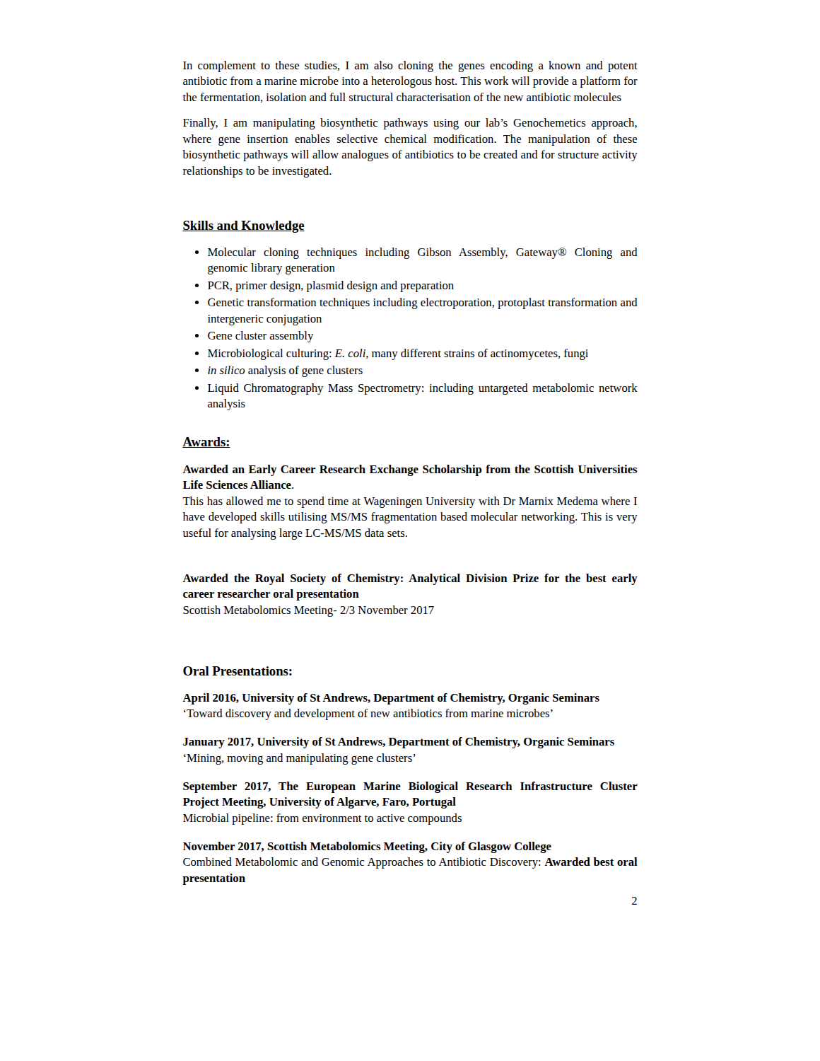In complement to these studies, I am also cloning the genes encoding a known and potent antibiotic from a marine microbe into a heterologous host. This work will provide a platform for the fermentation, isolation and full structural characterisation of the new antibiotic molecules
Finally, I am manipulating biosynthetic pathways using our lab’s Genochemetics approach, where gene insertion enables selective chemical modification. The manipulation of these biosynthetic pathways will allow analogues of antibiotics to be created and for structure activity relationships to be investigated.
Skills and Knowledge
Molecular cloning techniques including Gibson Assembly, Gateway® Cloning and genomic library generation
PCR, primer design, plasmid design and preparation
Genetic transformation techniques including electroporation, protoplast transformation and intergeneric conjugation
Gene cluster assembly
Microbiological culturing: E. coli, many different strains of actinomycetes, fungi
in silico analysis of gene clusters
Liquid Chromatography Mass Spectrometry: including untargeted metabolomic network analysis
Awards:
Awarded an Early Career Research Exchange Scholarship from the Scottish Universities Life Sciences Alliance.
This has allowed me to spend time at Wageningen University with Dr Marnix Medema where I have developed skills utilising MS/MS fragmentation based molecular networking. This is very useful for analysing large LC-MS/MS data sets.
Awarded the Royal Society of Chemistry: Analytical Division Prize for the best early career researcher oral presentation
Scottish Metabolomics Meeting- 2/3 November 2017
Oral Presentations:
April 2016, University of St Andrews, Department of Chemistry, Organic Seminars
‘Toward discovery and development of new antibiotics from marine microbes’
January 2017, University of St Andrews, Department of Chemistry, Organic Seminars
‘Mining, moving and manipulating gene clusters’
September 2017, The European Marine Biological Research Infrastructure Cluster Project Meeting, University of Algarve, Faro, Portugal
Microbial pipeline: from environment to active compounds
November 2017, Scottish Metabolomics Meeting, City of Glasgow College
Combined Metabolomic and Genomic Approaches to Antibiotic Discovery: Awarded best oral presentation
2